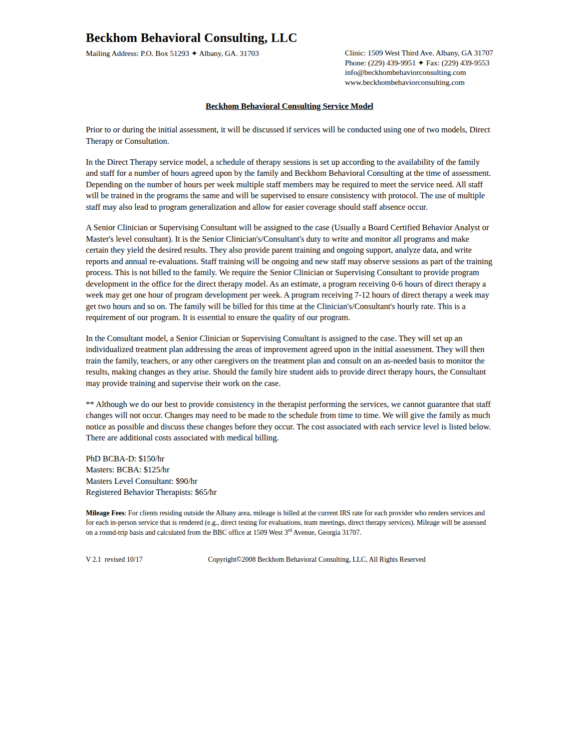Beckhom Behavioral Consulting, LLC
Mailing Address: P.O. Box 51293 ✦ Albany, GA. 31703
Clinic: 1509 West Third Ave. Albany, GA 31707
Phone: (229) 439-9951 ✦ Fax: (229) 439-9553
info@beckhombehaviorconsulting.com
www.beckhombehaviorconsulting.com
Beckhom Behavioral Consulting Service Model
Prior to or during the initial assessment, it will be discussed if services will be conducted using one of two models, Direct Therapy or Consultation.
In the Direct Therapy service model, a schedule of therapy sessions is set up according to the availability of the family and staff for a number of hours agreed upon by the family and Beckhom Behavioral Consulting at the time of assessment. Depending on the number of hours per week multiple staff members may be required to meet the service need. All staff will be trained in the programs the same and will be supervised to ensure consistency with protocol. The use of multiple staff may also lead to program generalization and allow for easier coverage should staff absence occur.
A Senior Clinician or Supervising Consultant will be assigned to the case (Usually a Board Certified Behavior Analyst or Master's level consultant). It is the Senior Clinician's/Consultant's duty to write and monitor all programs and make certain they yield the desired results. They also provide parent training and ongoing support, analyze data, and write reports and annual re-evaluations. Staff training will be ongoing and new staff may observe sessions as part of the training process. This is not billed to the family. We require the Senior Clinician or Supervising Consultant to provide program development in the office for the direct therapy model. As an estimate, a program receiving 0-6 hours of direct therapy a week may get one hour of program development per week. A program receiving 7-12 hours of direct therapy a week may get two hours and so on. The family will be billed for this time at the Clinician's/Consultant's hourly rate. This is a requirement of our program. It is essential to ensure the quality of our program.
In the Consultant model, a Senior Clinician or Supervising Consultant is assigned to the case. They will set up an individualized treatment plan addressing the areas of improvement agreed upon in the initial assessment. They will then train the family, teachers, or any other caregivers on the treatment plan and consult on an as-needed basis to monitor the results, making changes as they arise. Should the family hire student aids to provide direct therapy hours, the Consultant may provide training and supervise their work on the case.
** Although we do our best to provide consistency in the therapist performing the services, we cannot guarantee that staff changes will not occur. Changes may need to be made to the schedule from time to time. We will give the family as much notice as possible and discuss these changes before they occur. The cost associated with each service level is listed below. There are additional costs associated with medical billing.
PhD BCBA-D: $150/hr
Masters: BCBA: $125/hr
Masters Level Consultant: $90/hr
Registered Behavior Therapists: $65/hr
Mileage Fees: For clients residing outside the Albany area, mileage is billed at the current IRS rate for each provider who renders services and for each in-person service that is rendered (e.g., direct testing for evaluations, team meetings, direct therapy services). Mileage will be assessed on a round-trip basis and calculated from the BBC office at 1509 West 3rd Avenue, Georgia 31707.
V 2.1 revised 10/17
Copyright©2008 Beckhom Behavioral Consulting, LLC, All Rights Reserved